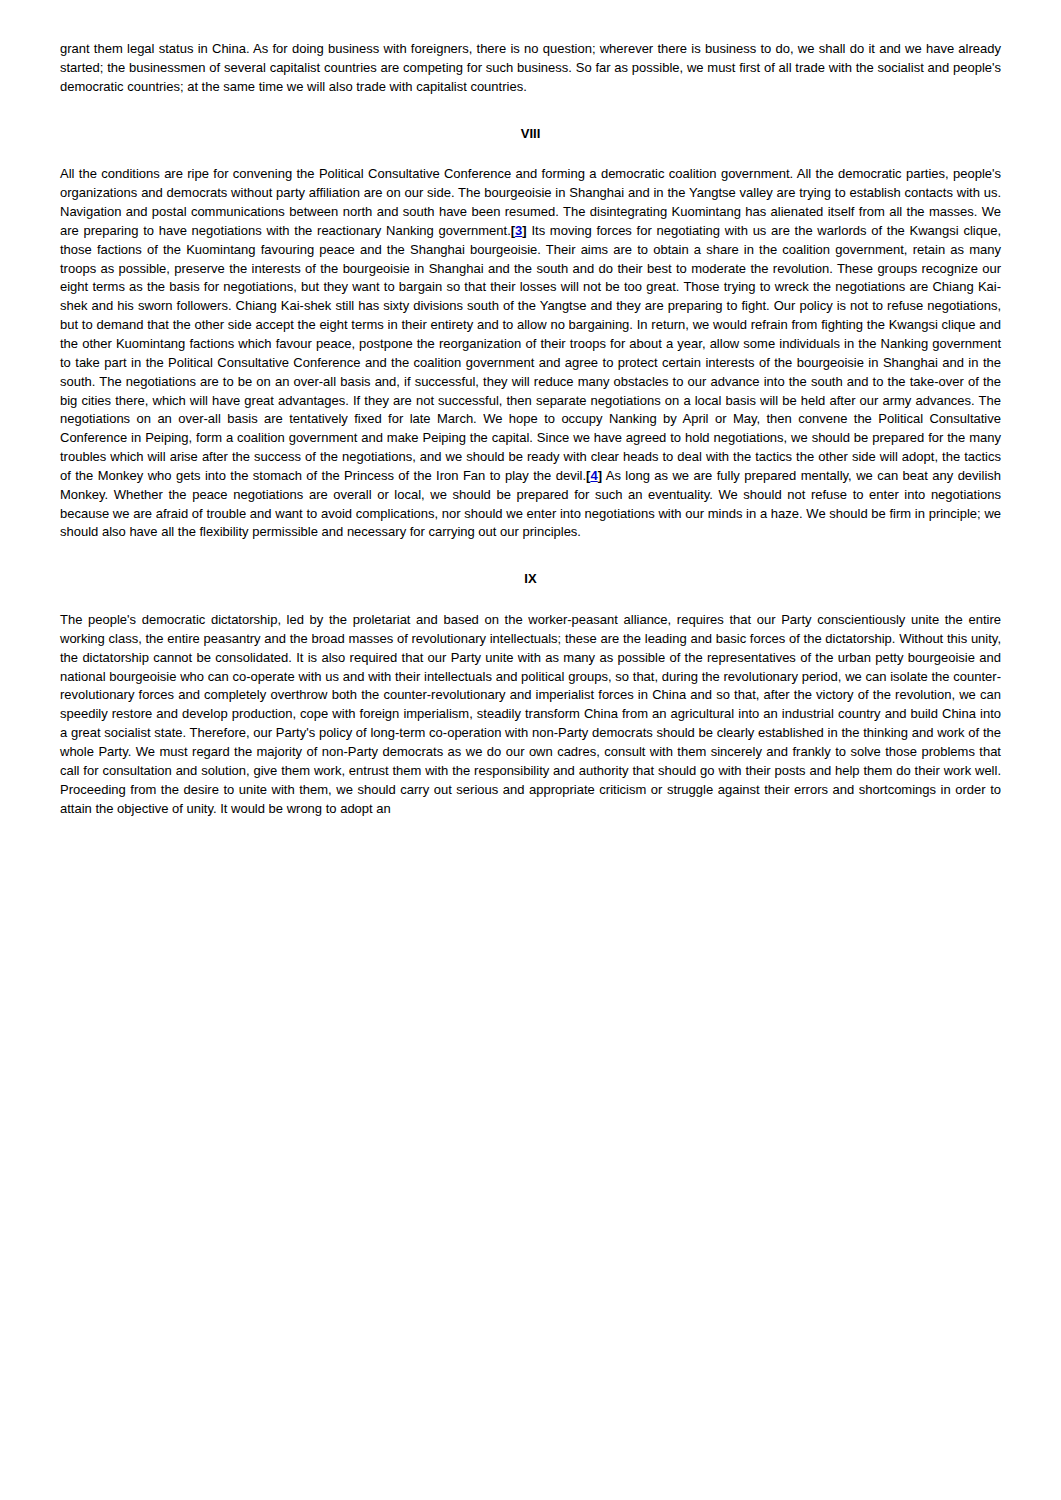grant them legal status in China. As for doing business with foreigners, there is no question; wherever there is business to do, we shall do it and we have already started; the businessmen of several capitalist countries are competing for such business. So far as possible, we must first of all trade with the socialist and people's democratic countries; at the same time we will also trade with capitalist countries.
VIII
All the conditions are ripe for convening the Political Consultative Conference and forming a democratic coalition government. All the democratic parties, people's organizations and democrats without party affiliation are on our side. The bourgeoisie in Shanghai and in the Yangtse valley are trying to establish contacts with us. Navigation and postal communications between north and south have been resumed. The disintegrating Kuomintang has alienated itself from all the masses. We are preparing to have negotiations with the reactionary Nanking government.[3] Its moving forces for negotiating with us are the warlords of the Kwangsi clique, those factions of the Kuomintang favouring peace and the Shanghai bourgeoisie. Their aims are to obtain a share in the coalition government, retain as many troops as possible, preserve the interests of the bourgeoisie in Shanghai and the south and do their best to moderate the revolution. These groups recognize our eight terms as the basis for negotiations, but they want to bargain so that their losses will not be too great. Those trying to wreck the negotiations are Chiang Kai-shek and his sworn followers. Chiang Kai-shek still has sixty divisions south of the Yangtse and they are preparing to fight. Our policy is not to refuse negotiations, but to demand that the other side accept the eight terms in their entirety and to allow no bargaining. In return, we would refrain from fighting the Kwangsi clique and the other Kuomintang factions which favour peace, postpone the reorganization of their troops for about a year, allow some individuals in the Nanking government to take part in the Political Consultative Conference and the coalition government and agree to protect certain interests of the bourgeoisie in Shanghai and in the south. The negotiations are to be on an over-all basis and, if successful, they will reduce many obstacles to our advance into the south and to the take-over of the big cities there, which will have great advantages. If they are not successful, then separate negotiations on a local basis will be held after our army advances. The negotiations on an over-all basis are tentatively fixed for late March. We hope to occupy Nanking by April or May, then convene the Political Consultative Conference in Peiping, form a coalition government and make Peiping the capital. Since we have agreed to hold negotiations, we should be prepared for the many troubles which will arise after the success of the negotiations, and we should be ready with clear heads to deal with the tactics the other side will adopt, the tactics of the Monkey who gets into the stomach of the Princess of the Iron Fan to play the devil.[4] As long as we are fully prepared mentally, we can beat any devilish Monkey. Whether the peace negotiations are overall or local, we should be prepared for such an eventuality. We should not refuse to enter into negotiations because we are afraid of trouble and want to avoid complications, nor should we enter into negotiations with our minds in a haze. We should be firm in principle; we should also have all the flexibility permissible and necessary for carrying out our principles.
IX
The people's democratic dictatorship, led by the proletariat and based on the worker-peasant alliance, requires that our Party conscientiously unite the entire working class, the entire peasantry and the broad masses of revolutionary intellectuals; these are the leading and basic forces of the dictatorship. Without this unity, the dictatorship cannot be consolidated. It is also required that our Party unite with as many as possible of the representatives of the urban petty bourgeoisie and national bourgeoisie who can co-operate with us and with their intellectuals and political groups, so that, during the revolutionary period, we can isolate the counter-revolutionary forces and completely overthrow both the counter-revolutionary and imperialist forces in China and so that, after the victory of the revolution, we can speedily restore and develop production, cope with foreign imperialism, steadily transform China from an agricultural into an industrial country and build China into a great socialist state. Therefore, our Party's policy of long-term co-operation with non-Party democrats should be clearly established in the thinking and work of the whole Party. We must regard the majority of non-Party democrats as we do our own cadres, consult with them sincerely and frankly to solve those problems that call for consultation and solution, give them work, entrust them with the responsibility and authority that should go with their posts and help them do their work well. Proceeding from the desire to unite with them, we should carry out serious and appropriate criticism or struggle against their errors and shortcomings in order to attain the objective of unity. It would be wrong to adopt an